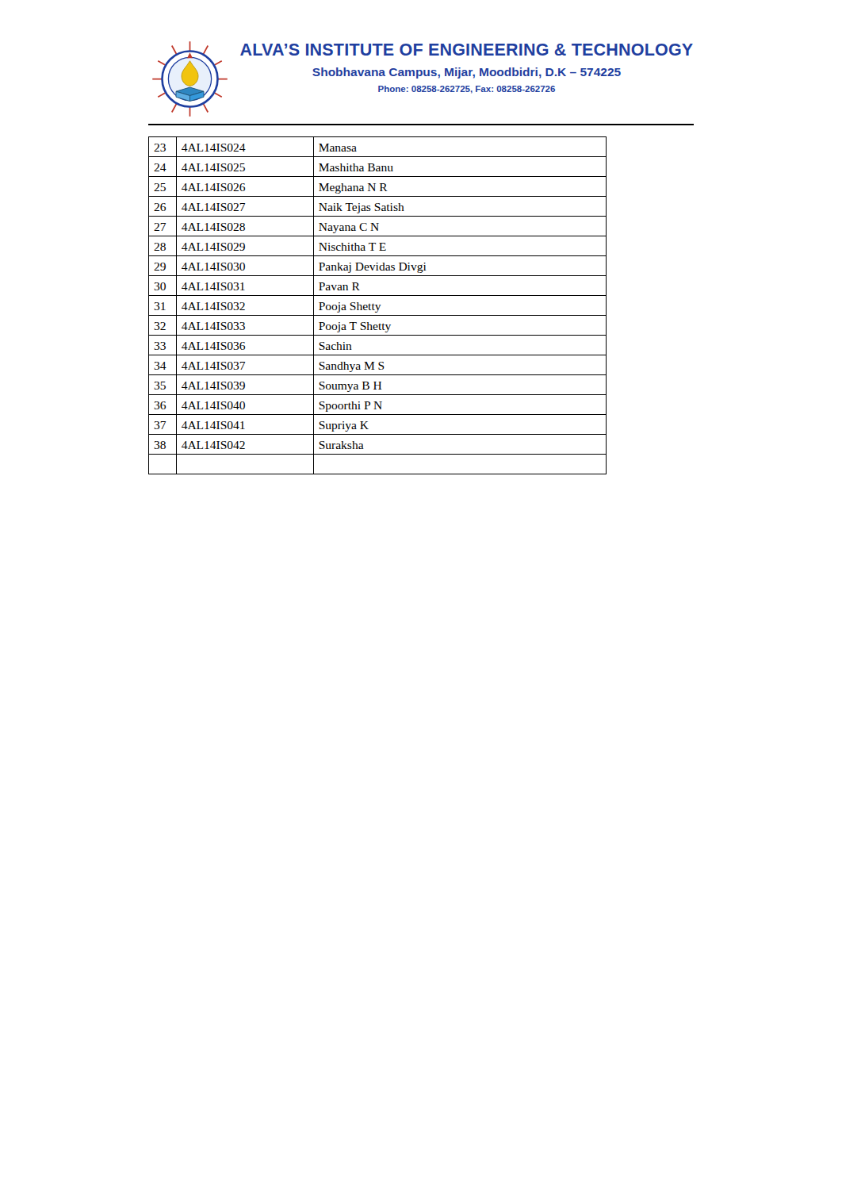ALVA’S INSTITUTE OF ENGINEERING & TECHNOLOGY
Shobhavana Campus, Mijar, Moodbidri, D.K – 574225
Phone: 08258-262725, Fax: 08258-262726
| 23 | 4AL14IS024 | Manasa |
| 24 | 4AL14IS025 | Mashitha Banu |
| 25 | 4AL14IS026 | Meghana N R |
| 26 | 4AL14IS027 | Naik Tejas Satish |
| 27 | 4AL14IS028 | Nayana C N |
| 28 | 4AL14IS029 | Nischitha T E |
| 29 | 4AL14IS030 | Pankaj Devidas Divgi |
| 30 | 4AL14IS031 | Pavan R |
| 31 | 4AL14IS032 | Pooja Shetty |
| 32 | 4AL14IS033 | Pooja T Shetty |
| 33 | 4AL14IS036 | Sachin |
| 34 | 4AL14IS037 | Sandhya M S |
| 35 | 4AL14IS039 | Soumya B H |
| 36 | 4AL14IS040 | Spoorthi P N |
| 37 | 4AL14IS041 | Supriya K |
| 38 | 4AL14IS042 | Suraksha |